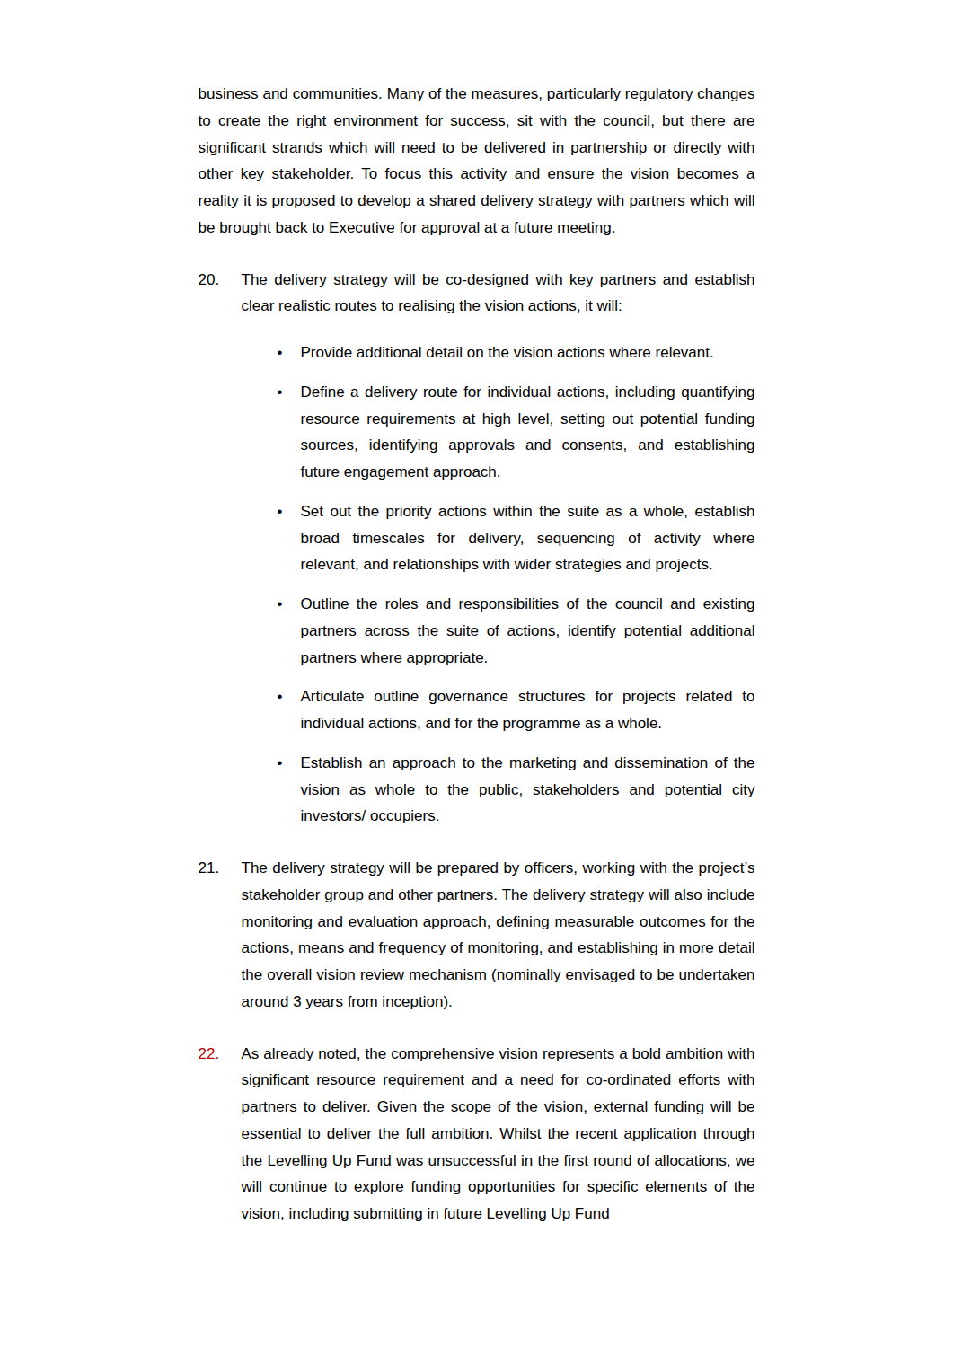business and communities. Many of the measures, particularly regulatory changes to create the right environment for success, sit with the council, but there are significant strands which will need to be delivered in partnership or directly with other key stakeholder. To focus this activity and ensure the vision becomes a reality it is proposed to develop a shared delivery strategy with partners which will be brought back to Executive for approval at a future meeting.
The delivery strategy will be co-designed with key partners and establish clear realistic routes to realising the vision actions, it will:
Provide additional detail on the vision actions where relevant.
Define a delivery route for individual actions, including quantifying resource requirements at high level, setting out potential funding sources, identifying approvals and consents, and establishing future engagement approach.
Set out the priority actions within the suite as a whole, establish broad timescales for delivery, sequencing of activity where relevant, and relationships with wider strategies and projects.
Outline the roles and responsibilities of the council and existing partners across the suite of actions, identify potential additional partners where appropriate.
Articulate outline governance structures for projects related to individual actions, and for the programme as a whole.
Establish an approach to the marketing and dissemination of the vision as whole to the public, stakeholders and potential city investors/ occupiers.
The delivery strategy will be prepared by officers, working with the project’s stakeholder group and other partners. The delivery strategy will also include monitoring and evaluation approach, defining measurable outcomes for the actions, means and frequency of monitoring, and establishing in more detail the overall vision review mechanism (nominally envisaged to be undertaken around 3 years from inception).
As already noted, the comprehensive vision represents a bold ambition with significant resource requirement and a need for co-ordinated efforts with partners to deliver. Given the scope of the vision, external funding will be essential to deliver the full ambition. Whilst the recent application through the Levelling Up Fund was unsuccessful in the first round of allocations, we will continue to explore funding opportunities for specific elements of the vision, including submitting in future Levelling Up Fund